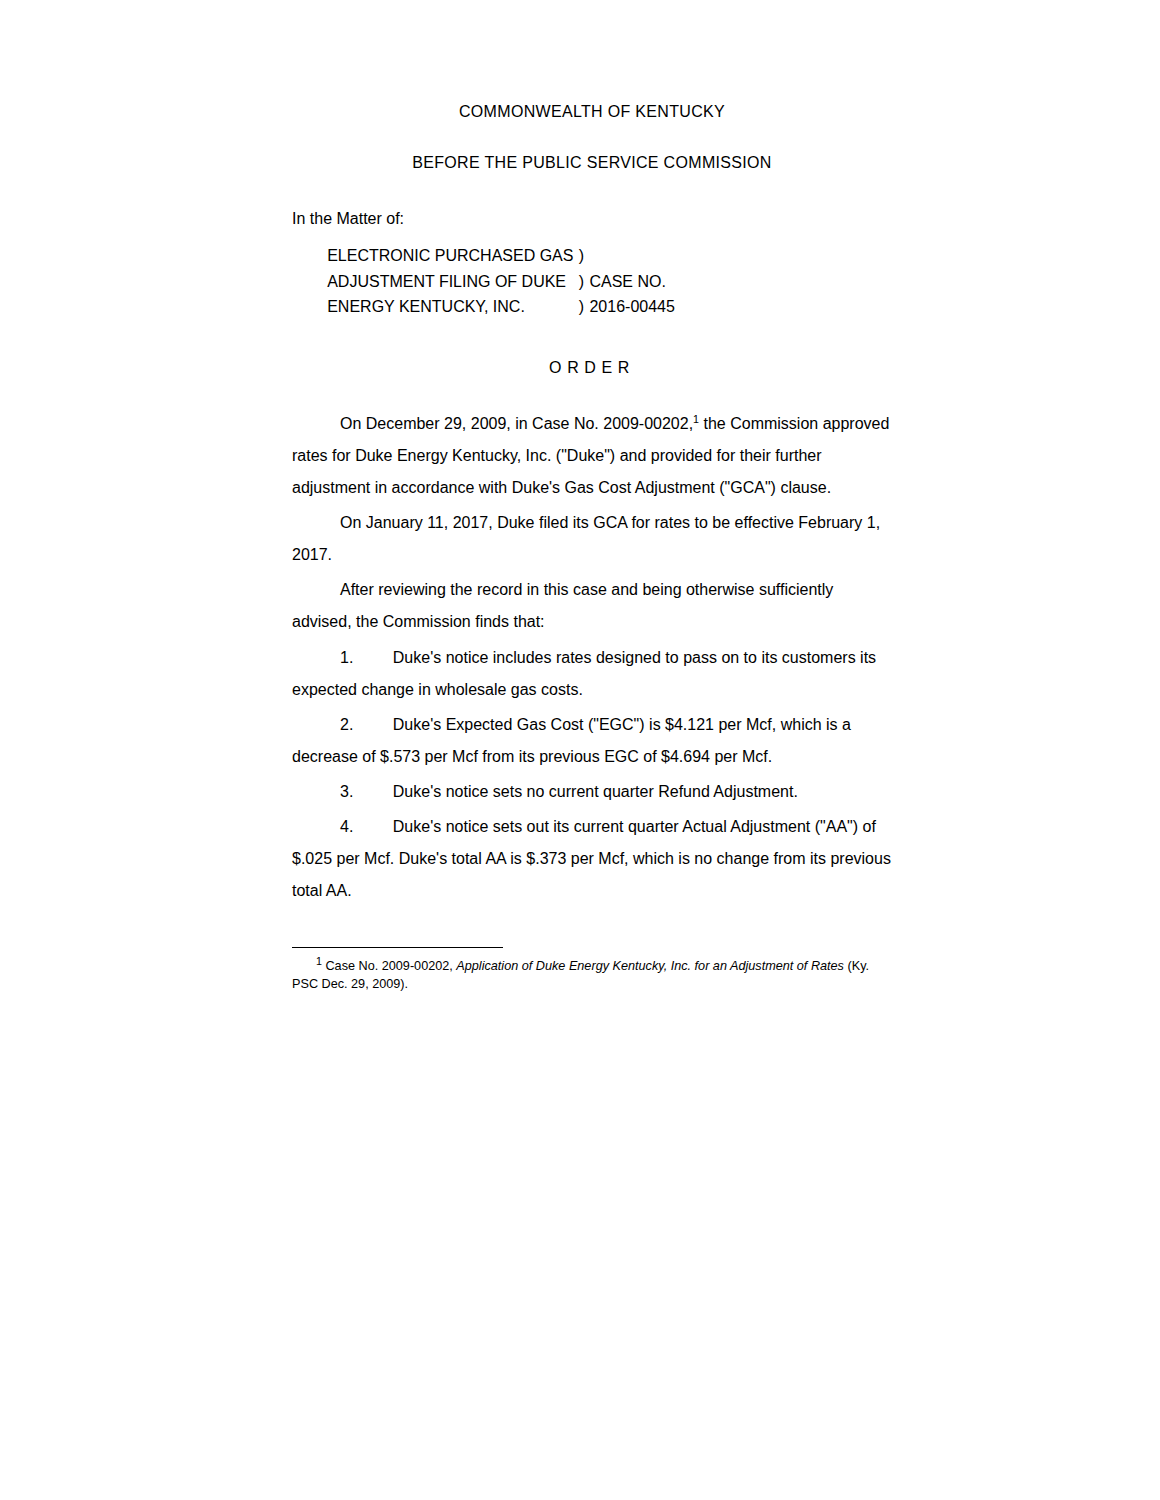COMMONWEALTH OF KENTUCKY
BEFORE THE PUBLIC SERVICE COMMISSION
In the Matter of:
| ELECTRONIC PURCHASED GAS | ) | |
| ADJUSTMENT FILING OF DUKE | ) | CASE NO. |
| ENERGY KENTUCKY, INC. | ) | 2016-00445 |
ORDER
On December 29, 2009, in Case No. 2009-00202,1 the Commission approved rates for Duke Energy Kentucky, Inc. ("Duke") and provided for their further adjustment in accordance with Duke's Gas Cost Adjustment ("GCA") clause.
On January 11, 2017, Duke filed its GCA for rates to be effective February 1, 2017.
After reviewing the record in this case and being otherwise sufficiently advised, the Commission finds that:
1. Duke's notice includes rates designed to pass on to its customers its expected change in wholesale gas costs.
2. Duke's Expected Gas Cost ("EGC") is $4.121 per Mcf, which is a decrease of $.573 per Mcf from its previous EGC of $4.694 per Mcf.
3. Duke's notice sets no current quarter Refund Adjustment.
4. Duke's notice sets out its current quarter Actual Adjustment ("AA") of $.025 per Mcf. Duke's total AA is $.373 per Mcf, which is no change from its previous total AA.
1 Case No. 2009-00202, Application of Duke Energy Kentucky, Inc. for an Adjustment of Rates (Ky. PSC Dec. 29, 2009).